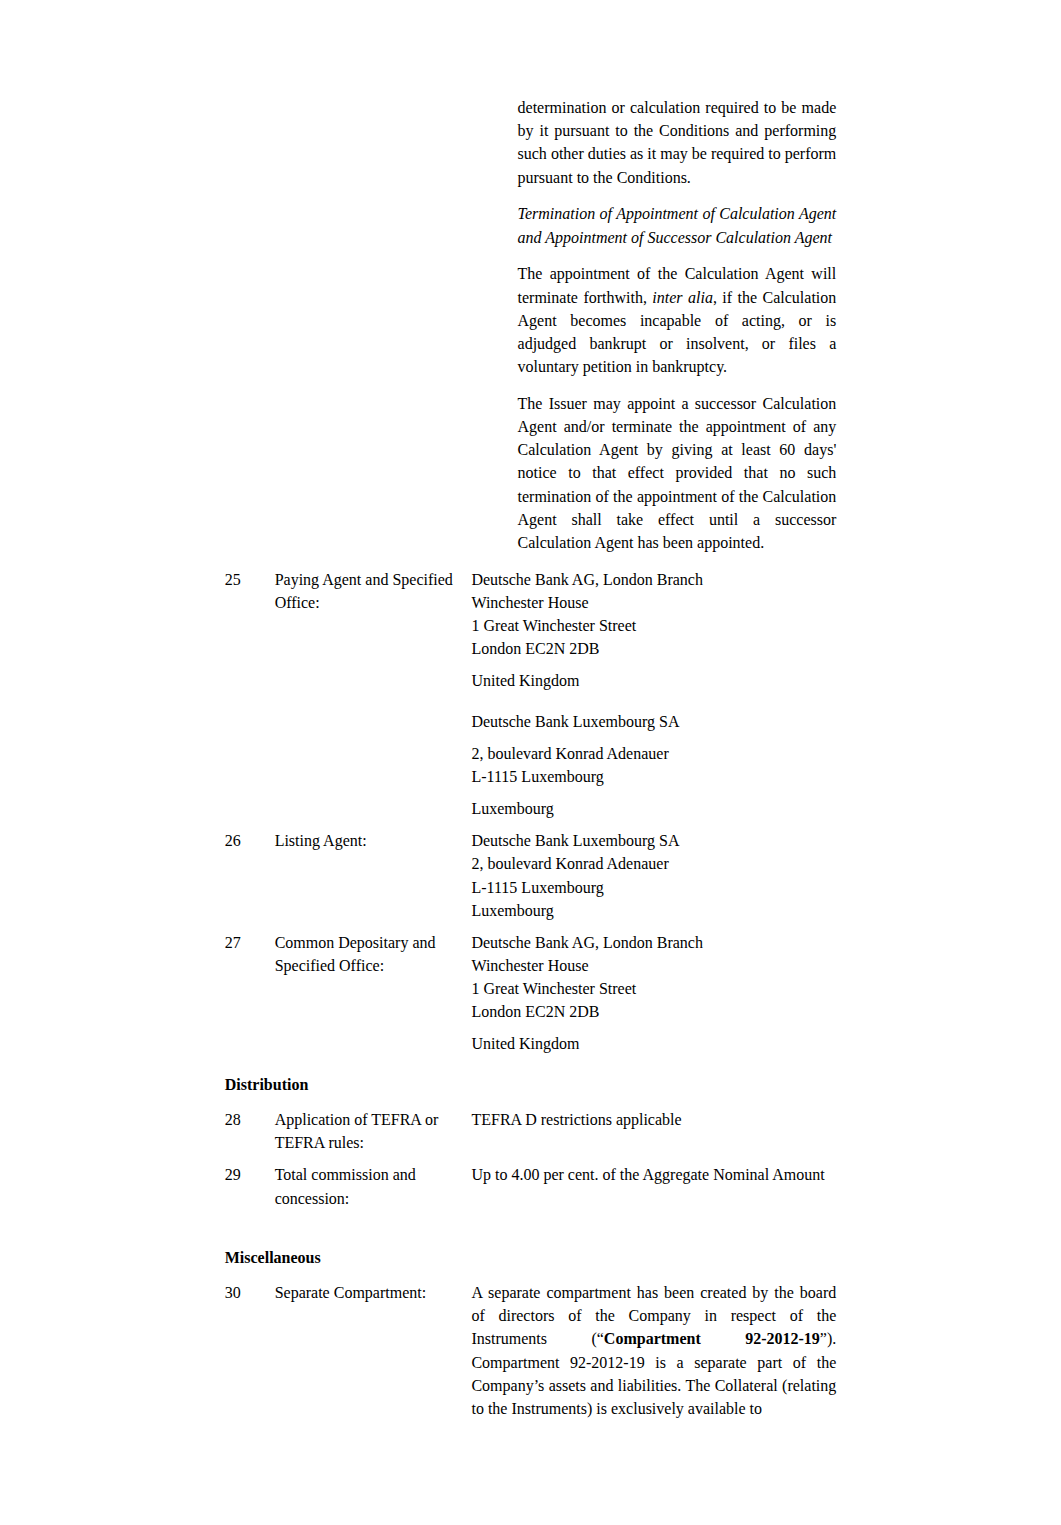determination or calculation required to be made by it pursuant to the Conditions and performing such other duties as it may be required to perform pursuant to the Conditions.
Termination of Appointment of Calculation Agent and Appointment of Successor Calculation Agent
The appointment of the Calculation Agent will terminate forthwith, inter alia, if the Calculation Agent becomes incapable of acting, or is adjudged bankrupt or insolvent, or files a voluntary petition in bankruptcy.
The Issuer may appoint a successor Calculation Agent and/or terminate the appointment of any Calculation Agent by giving at least 60 days' notice to that effect provided that no such termination of the appointment of the Calculation Agent shall take effect until a successor Calculation Agent has been appointed.
| 25 | Paying Agent and Specified Office: | Deutsche Bank AG, London Branch Winchester House 1 Great Winchester Street London EC2N 2DB United Kingdom Deutsche Bank Luxembourg SA 2, boulevard Konrad Adenauer L-1115 Luxembourg Luxembourg |
| 26 | Listing Agent: | Deutsche Bank Luxembourg SA 2, boulevard Konrad Adenauer L-1115 Luxembourg Luxembourg |
| 27 | Common Depositary and Specified Office: | Deutsche Bank AG, London Branch Winchester House 1 Great Winchester Street London EC2N 2DB United Kingdom |
Distribution
| 28 | Application of TEFRA or TEFRA rules: | TEFRA D restrictions applicable |
| 29 | Total commission and concession: | Up to 4.00 per cent. of the Aggregate Nominal Amount |
Miscellaneous
| 30 | Separate Compartment: | A separate compartment has been created by the board of directors of the Company in respect of the Instruments (“ Compartment 92-2012-19 ”). Compartment 92-2012-19 is a separate part of the Company’s assets and liabilities. The Collateral (relating to the Instruments) is exclusively available to |